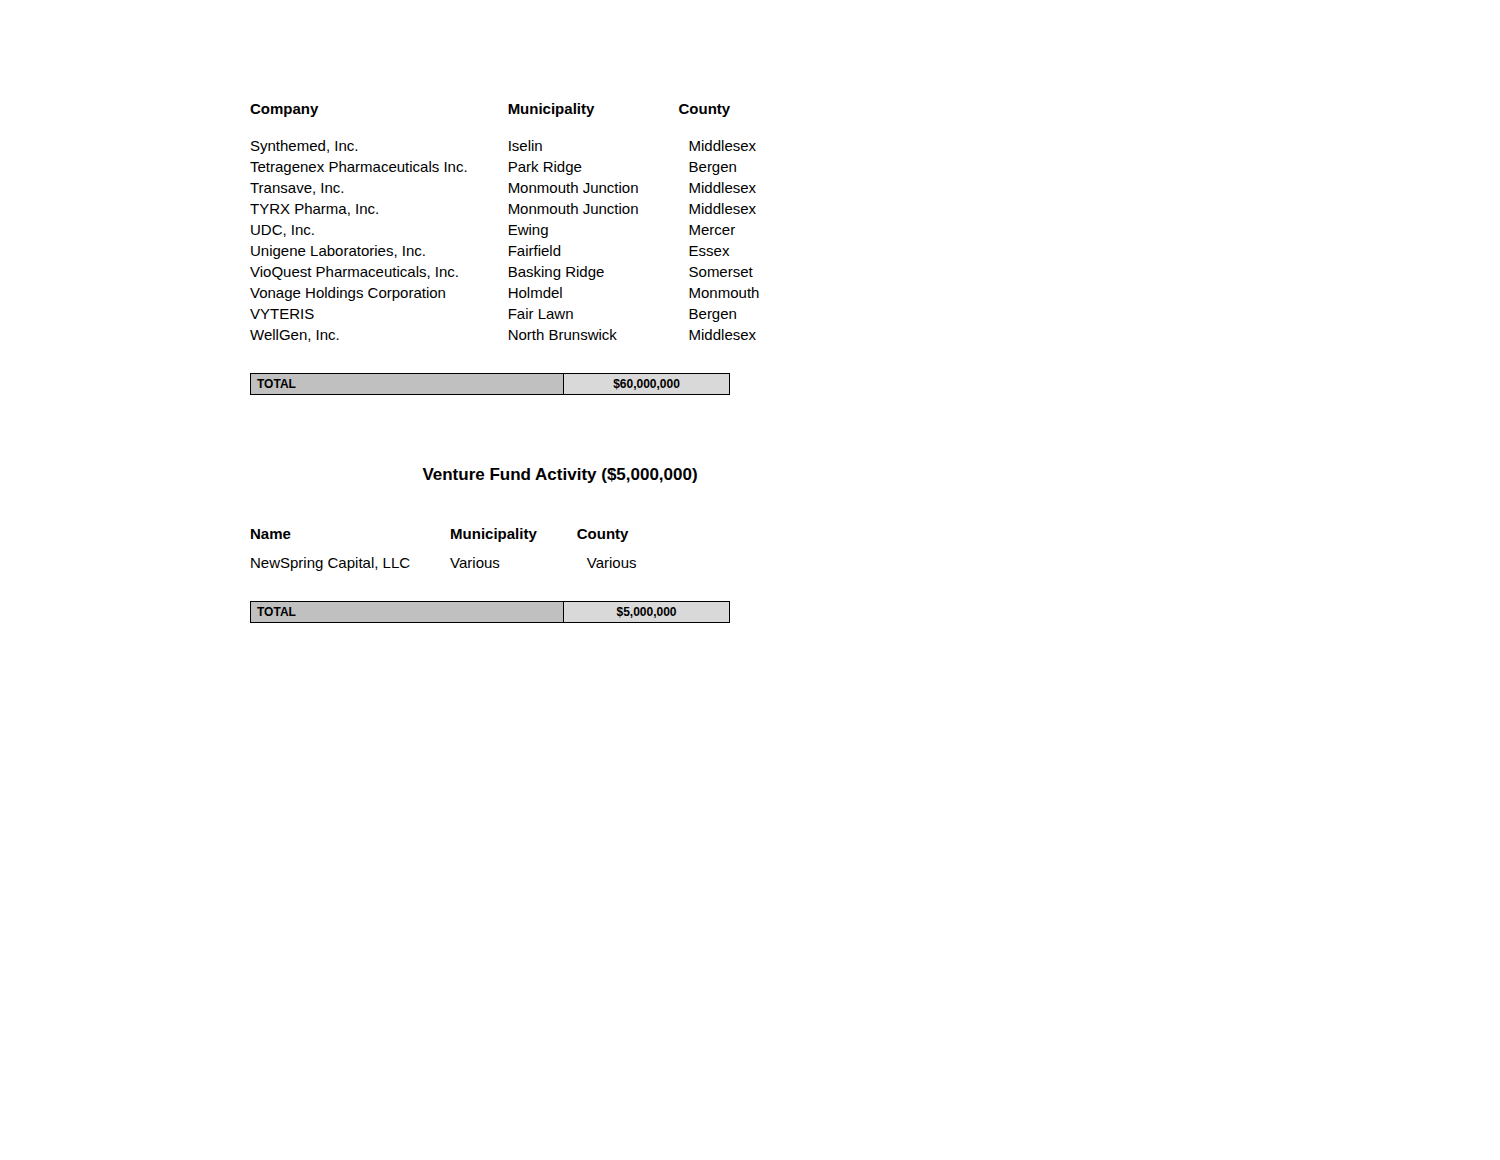| Company | Municipality | County |
| --- | --- | --- |
| Synthemed, Inc. | Iselin | Middlesex |
| Tetragenex Pharmaceuticals Inc. | Park Ridge | Bergen |
| Transave, Inc. | Monmouth Junction | Middlesex |
| TYRX Pharma, Inc. | Monmouth Junction | Middlesex |
| UDC, Inc. | Ewing | Mercer |
| Unigene Laboratories, Inc. | Fairfield | Essex |
| VioQuest Pharmaceuticals, Inc. | Basking Ridge | Somerset |
| Vonage Holdings Corporation | Holmdel | Monmouth |
| VYTERIS | Fair Lawn | Bergen |
| WellGen, Inc. | North Brunswick | Middlesex |
| TOTAL | $60,000,000 |
Venture Fund Activity ($5,000,000)
| Name | Municipality | County |
| --- | --- | --- |
| NewSpring Capital, LLC | Various | Various |
| TOTAL | $5,000,000 |